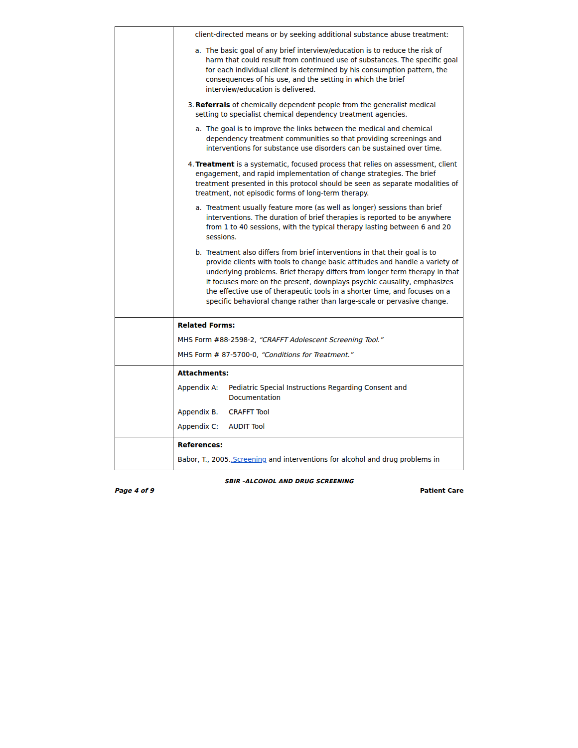| | client-directed means or by seeking additional substance abuse treatment: a. The basic goal of any brief interview/education is to reduce the risk of harm that could result from continued use of substances. The specific goal for each individual client is determined by his consumption pattern, the consequences of his use, and the setting in which the brief interview/education is delivered. 3. Referrals of chemically dependent people from the generalist medical setting to specialist chemical dependency treatment agencies. a. The goal is to improve the links between the medical and chemical dependency treatment communities so that providing screenings and interventions for substance use disorders can be sustained over time. 4. Treatment is a systematic, focused process that relies on assessment, client engagement, and rapid implementation of change strategies. The brief treatment presented in this protocol should be seen as separate modalities of treatment, not episodic forms of long-term therapy. a. Treatment usually feature more (as well as longer) sessions than brief interventions. The duration of brief therapies is reported to be anywhere from 1 to 40 sessions, with the typical therapy lasting between 6 and 20 sessions. b. Treatment also differs from brief interventions in that their goal is to provide clients with tools to change basic attitudes and handle a variety of underlying problems. Brief therapy differs from longer term therapy in that it focuses more on the present, downplays psychic causality, emphasizes the effective use of therapeutic tools in a shorter time, and focuses on a specific behavioral change rather than large-scale or pervasive change. |
| | Related Forms: MHS Form #88-2598-2, “CRAFFT Adolescent Screening Tool.” MHS Form # 87-5700-0, “Conditions for Treatment.” |
| | Attachments: Appendix A: Pediatric Special Instructions Regarding Consent and Documentation Appendix B. CRAFFT Tool Appendix C: AUDIT Tool |
| | References: Babor, T., 2005. .Screening and interventions for alcohol and drug problems in |
SBIR –ALCOHOL AND DRUG SCREENING
Page 4 of 9
Patient Care